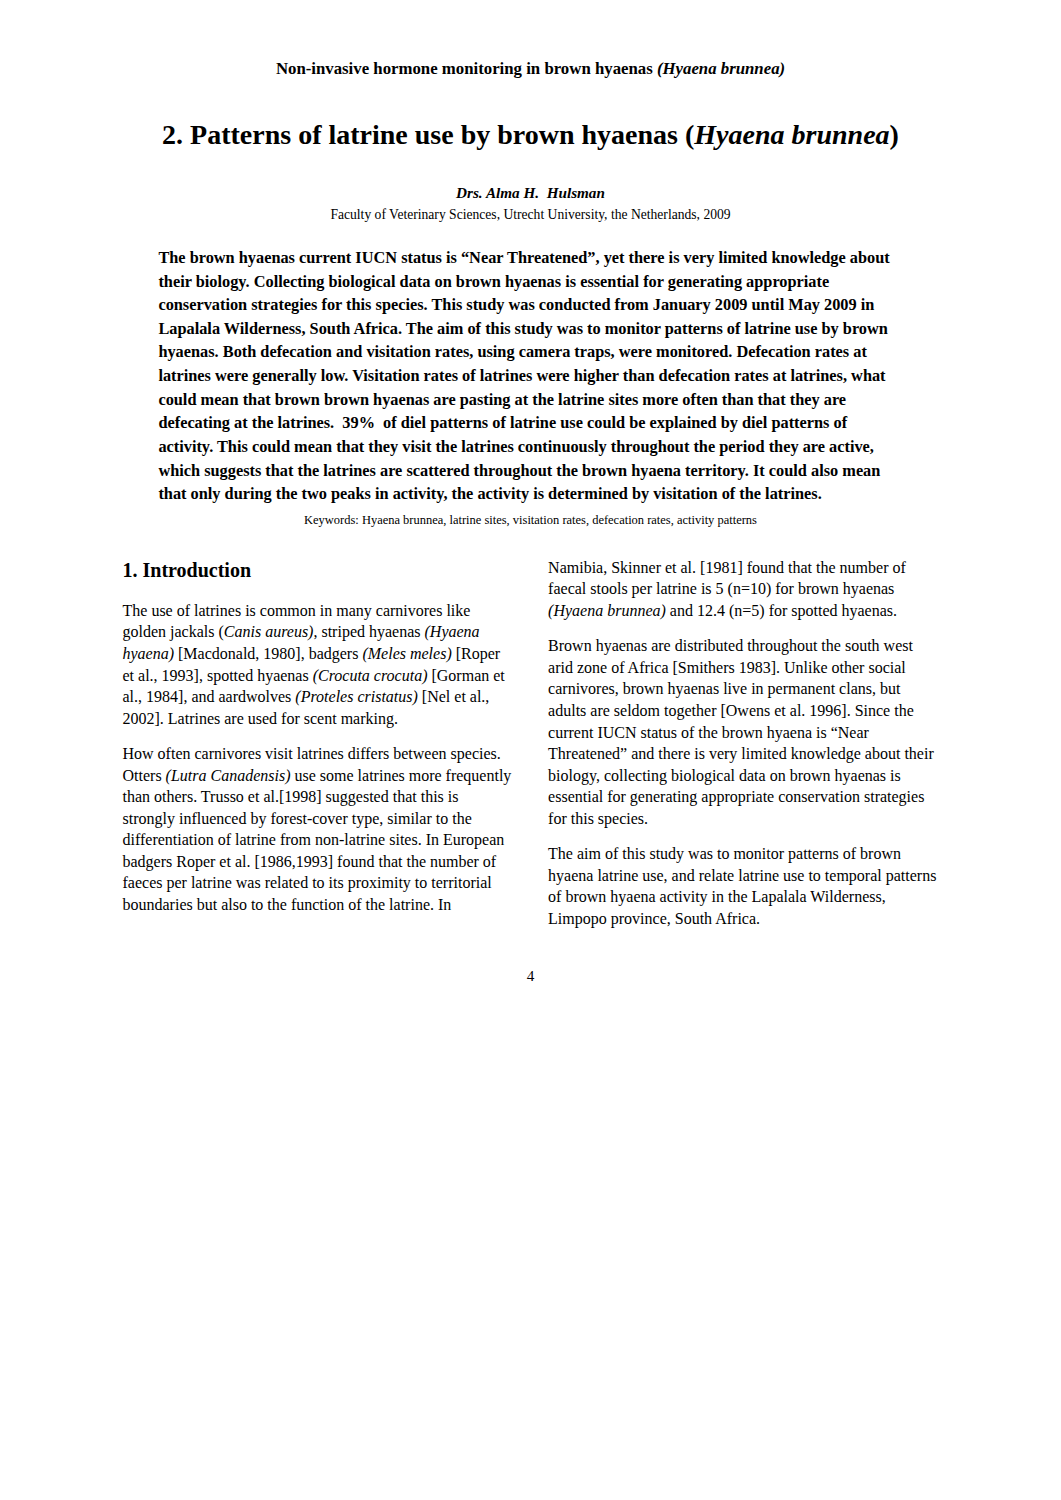Non-invasive hormone monitoring in brown hyaenas (Hyaena brunnea)
2. Patterns of latrine use by brown hyaenas (Hyaena brunnea)
Drs. Alma H. Hulsman
Faculty of Veterinary Sciences, Utrecht University, the Netherlands, 2009
The brown hyaenas current IUCN status is “Near Threatened”, yet there is very limited knowledge about their biology. Collecting biological data on brown hyaenas is essential for generating appropriate conservation strategies for this species. This study was conducted from January 2009 until May 2009 in Lapalala Wilderness, South Africa. The aim of this study was to monitor patterns of latrine use by brown hyaenas. Both defecation and visitation rates, using camera traps, were monitored. Defecation rates at latrines were generally low. Visitation rates of latrines were higher than defecation rates at latrines, what could mean that brown brown hyaenas are pasting at the latrine sites more often than that they are defecating at the latrines. 39% of diel patterns of latrine use could be explained by diel patterns of activity. This could mean that they visit the latrines continuously throughout the period they are active, which suggests that the latrines are scattered throughout the brown hyaena territory. It could also mean that only during the two peaks in activity, the activity is determined by visitation of the latrines.
Keywords: Hyaena brunnea, latrine sites, visitation rates, defecation rates, activity patterns
1. Introduction
The use of latrines is common in many carnivores like golden jackals (Canis aureus), striped hyaenas (Hyaena hyaena) [Macdonald, 1980], badgers (Meles meles) [Roper et al., 1993], spotted hyaenas (Crocuta crocuta) [Gorman et al., 1984], and aardwolves (Proteles cristatus) [Nel et al., 2002]. Latrines are used for scent marking.
How often carnivores visit latrines differs between species. Otters (Lutra Canadensis) use some latrines more frequently than others. Trusso et al.[1998] suggested that this is strongly influenced by forest-cover type, similar to the differentiation of latrine from non-latrine sites. In European badgers Roper et al. [1986,1993] found that the number of faeces per latrine was related to its proximity to territorial boundaries but also to the function of the latrine. In Namibia, Skinner et al. [1981] found that the number of faecal stools per latrine is 5 (n=10) for brown hyaenas (Hyaena brunnea) and 12.4 (n=5) for spotted hyaenas.
Brown hyaenas are distributed throughout the south west arid zone of Africa [Smithers 1983]. Unlike other social carnivores, brown hyaenas live in permanent clans, but adults are seldom together [Owens et al. 1996]. Since the current IUCN status of the brown hyaena is “Near Threatened” and there is very limited knowledge about their biology, collecting biological data on brown hyaenas is essential for generating appropriate conservation strategies for this species.
The aim of this study was to monitor patterns of brown hyaena latrine use, and relate latrine use to temporal patterns of brown hyaena activity in the Lapalala Wilderness, Limpopo province, South Africa.
4